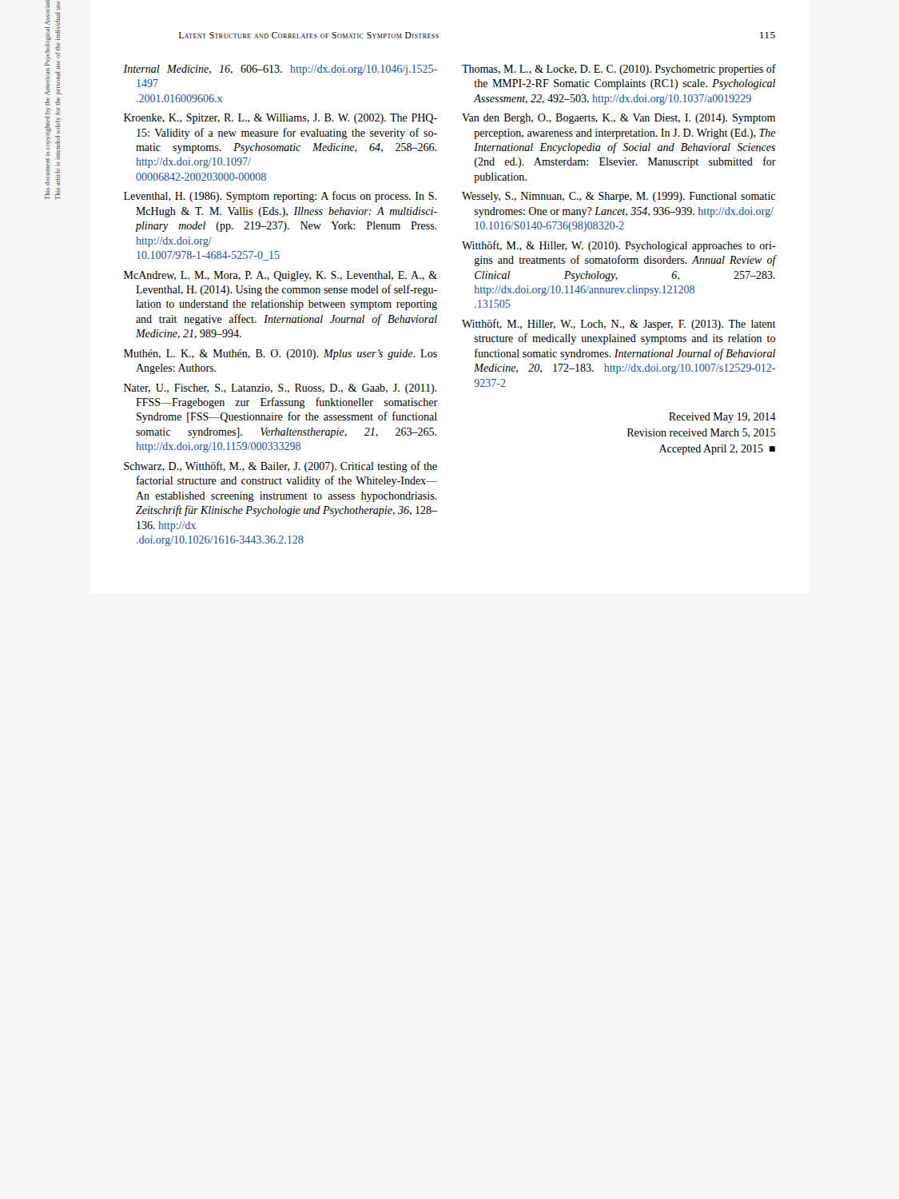This document is copyrighted by the American Psychological Association or one of its allied publishers. This article is intended solely for the personal use of the individual user and is not to be disseminated broadly.
Latent Structure and Correlates of Somatic Symptom Distress 115
Internal Medicine, 16, 606–613. http://dx.doi.org/10.1046/j.1525-1497
.2001.016009606.x
Kroenke, K., Spitzer, R. L., & Williams, J. B. W. (2002). The PHQ-15: Validity of a new measure for evaluating the severity of somatic symptoms. Psychosomatic Medicine, 64, 258–266. http://dx.doi.org/10.1097/
00006842-200203000-00008
Leventhal, H. (1986). Symptom reporting: A focus on process. In S. McHugh & T. M. Vallis (Eds.), Illness behavior: A multidisciplinary model (pp. 219–237). New York: Plenum Press. http://dx.doi.org/
10.1007/978-1-4684-5257-0_15
McAndrew, L. M., Mora, P. A., Quigley, K. S., Leventhal, E. A., & Leventhal, H. (2014). Using the common sense model of self-regulation to understand the relationship between symptom reporting and trait negative affect. International Journal of Behavioral Medicine, 21, 989–994.
Muthén, L. K., & Muthén, B. O. (2010). Mplus user’s guide. Los Angeles: Authors.
Nater, U., Fischer, S., Latanzio, S., Ruoss, D., & Gaab, J. (2011). FFSS—Fragebogen zur Erfassung funktioneller somatischer Syndrome [FSS—Questionnaire for the assessment of functional somatic syndromes]. Verhaltenstherapie, 21, 263–265. http://dx.doi.org/10.1159/000333298
Schwarz, D., Witthöft, M., & Bailer, J. (2007). Critical testing of the factorial structure and construct validity of the Whiteley-Index—An established screening instrument to assess hypochondriasis. Zeitschrift für Klinische Psychologie und Psychotherapie, 36, 128–136. http://dx
.doi.org/10.1026/1616-3443.36.2.128
Thomas, M. L., & Locke, D. E. C. (2010). Psychometric properties of the MMPI-2-RF Somatic Complaints (RC1) scale. Psychological Assessment, 22, 492–503. http://dx.doi.org/10.1037/a0019229
Van den Bergh, O., Bogaerts, K., & Van Diest, I. (2014). Symptom perception, awareness and interpretation. In J. D. Wright (Ed.), The International Encyclopedia of Social and Behavioral Sciences (2nd ed.). Amsterdam: Elsevier. Manuscript submitted for publication.
Wessely, S., Nimnuan, C., & Sharpe, M. (1999). Functional somatic syndromes: One or many? Lancet, 354, 936–939. http://dx.doi.org/
10.1016/S0140-6736(98)08320-2
Witthöft, M., & Hiller, W. (2010). Psychological approaches to origins and treatments of somatoform disorders. Annual Review of Clinical Psychology, 6, 257–283. http://dx.doi.org/10.1146/annurev.clinpsy.121208
.131505
Witthöft, M., Hiller, W., Loch, N., & Jasper, F. (2013). The latent structure of medically unexplained symptoms and its relation to functional somatic syndromes. International Journal of Behavioral Medicine, 20, 172–183. http://dx.doi.org/10.1007/s12529-012-9237-2
Received May 19, 2014
Revision received March 5, 2015
Accepted April 2, 2015 ■